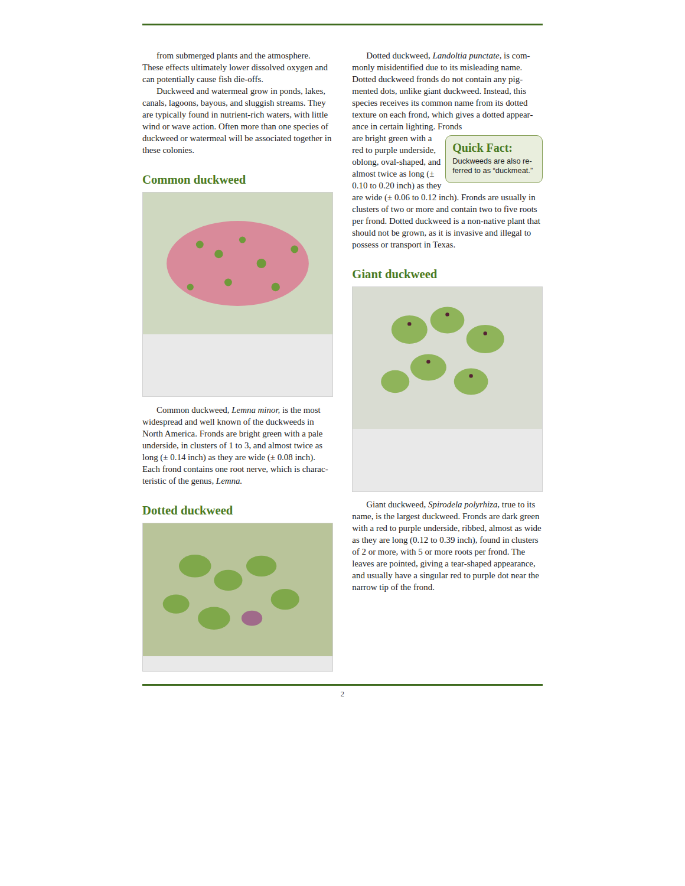from submerged plants and the atmosphere. These effects ultimately lower dissolved oxygen and can potentially cause fish die-offs.
Duckweed and watermeal grow in ponds, lakes, canals, lagoons, bayous, and sluggish streams. They are typically found in nutrient-rich waters, with little wind or wave action. Often more than one species of duckweed or watermeal will be associated together in these colonies.
Common duckweed
Common duckweed, Lemna minor, is the most widespread and well known of the duckweeds in North America. Fronds are bright green with a pale underside, in clusters of 1 to 3, and almost twice as long (± 0.14 inch) as they are wide (± 0.08 inch). Each frond contains one root nerve, which is characteristic of the genus, Lemna.
Dotted duckweed
Dotted duckweed, Landoltia punctate, is commonly misidentified due to its misleading name. Dotted duckweed fronds do not contain any pigmented dots, unlike giant duckweed. Instead, this species receives its common name from its dotted texture on each frond, which gives a dotted appearance in certain lighting. Fronds
Quick Fact:
Duckweeds are also referred to as “duckmeat.”
are bright green with a red to purple underside, oblong, oval-shaped, and almost twice as long (± 0.10 to 0.20 inch) as they are wide (± 0.06 to 0.12 inch). Fronds are usually in clusters of two or more and contain two to five roots per frond. Dotted duckweed is a non-native plant that should not be grown, as it is invasive and illegal to possess or transport in Texas.
Giant duckweed
Giant duckweed, Spirodela polyrhiza, true to its name, is the largest duckweed. Fronds are dark green with a red to purple underside, ribbed, almost as wide as they are long (0.12 to 0.39 inch), found in clusters of 2 or more, with 5 or more roots per frond. The leaves are pointed, giving a tear-shaped appearance, and usually have a singular red to purple dot near the narrow tip of the frond.
2